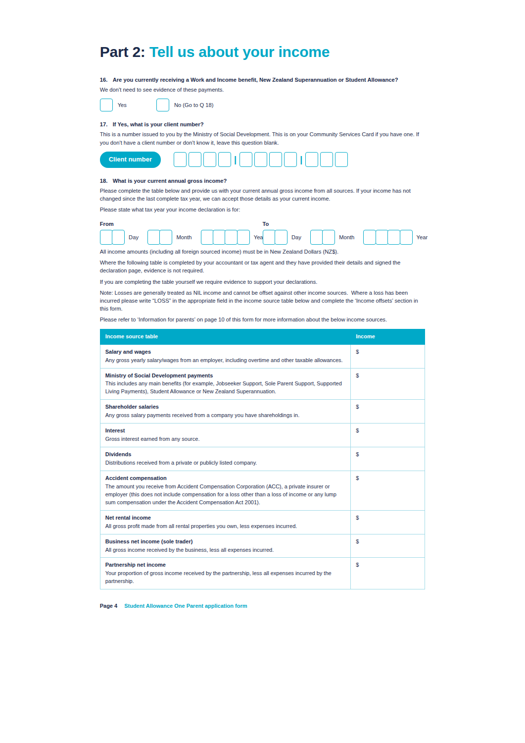Part 2: Tell us about your income
16. Are you currently receiving a Work and Income benefit, New Zealand Superannuation or Student Allowance?
We don't need to see evidence of these payments.
Yes No (Go to Q 18)
17. If Yes, what is your client number?
This is a number issued to you by the Ministry of Social Development. This is on your Community Services Card if you have one. If you don't have a client number or don't know it, leave this question blank.
Client number | |
18. What is your current annual gross income?
Please complete the table below and provide us with your current annual gross income from all sources. If your income has not changed since the last complete tax year, we can accept those details as your current income.
Please state what tax year your income declaration is for:
From
To
Day Month Year
Day Month Year
All income amounts (including all foreign sourced income) must be in New Zealand Dollars (NZ$).
Where the following table is completed by your accountant or tax agent and they have provided their details and signed the declaration page, evidence is not required.
If you are completing the table yourself we require evidence to support your declarations.
Note: Losses are generally treated as NIL income and cannot be offset against other income sources. Where a loss has been incurred please write “LOSS” in the appropriate field in the income source table below and complete the ‘Income offsets’ section in this form.
Please refer to ‘Information for parents’ on page 10 of this form for more information about the below income sources.
| Income source table | Income |
| --- | --- |
| Salary and wages Any gross yearly salary/wages from an employer, including overtime and other taxable allowances. | $ |
| Ministry of Social Development payments This includes any main benefits (for example, Jobseeker Support, Sole Parent Support, Supported Living Payments), Student Allowance or New Zealand Superannuation. | $ |
| Shareholder salaries Any gross salary payments received from a company you have shareholdings in. | $ |
| Interest Gross interest earned from any source. | $ |
| Dividends Distributions received from a private or publicly listed company. | $ |
| Accident compensation The amount you receive from Accident Compensation Corporation (ACC), a private insurer or employer (this does not include compensation for a loss other than a loss of income or any lump sum compensation under the Accident Compensation Act 2001). | $ |
| Net rental income All gross profit made from all rental properties you own, less expenses incurred. | $ |
| Business net income (sole trader) All gross income received by the business, less all expenses incurred. | $ |
| Partnership net income Your proportion of gross income received by the partnership, less all expenses incurred by the partnership. | $ |
Page 4 Student Allowance One Parent application form